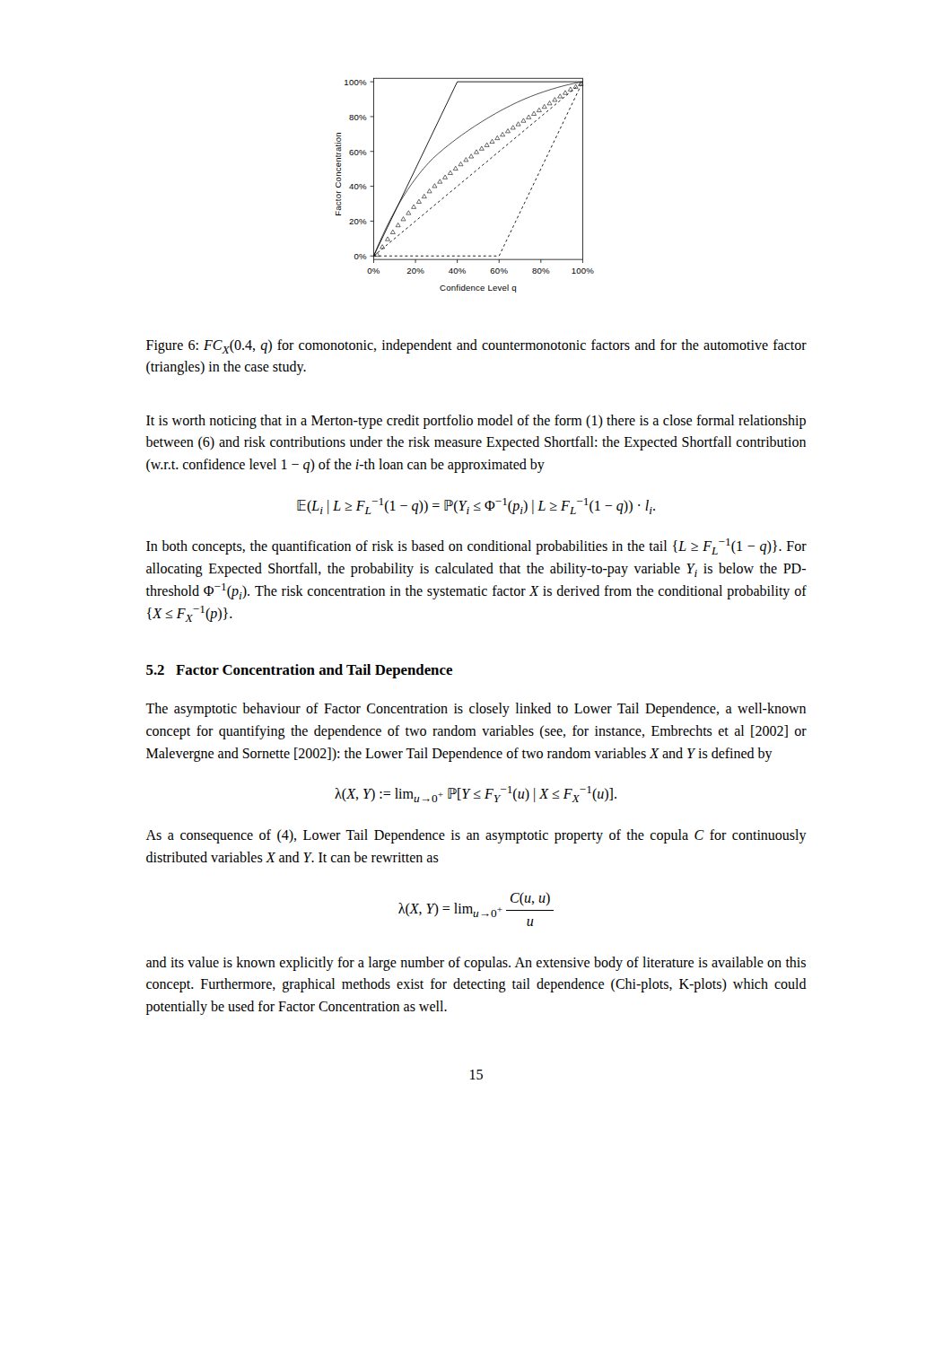Factor Concentration 100% 80% 60% 40% 20% 0% 0% 20% 40% 60% 80% 100% Confidence Level q
Figure 6: FCX(0.4, q) for comonotonic, independent and countermonotonic factors and for the automotive factor (triangles) in the case study.
It is worth noticing that in a Merton-type credit portfolio model of the form (1) there is a close formal relationship between (6) and risk contributions under the risk measure Expected Shortfall: the Expected Shortfall contribution (w.r.t. confidence level 1 − q) of the i-th loan can be approximated by
𝔼(Li | L ≥ FL−1(1 − q)) = ℙ(Yi ≤ Φ−1(pi) | L ≥ FL−1(1 − q)) · li.
In both concepts, the quantification of risk is based on conditional probabilities in the tail {L ≥ FL−1(1 − q)}. For allocating Expected Shortfall, the probability is calculated that the ability-to-pay variable Yi is below the PD-threshold Φ−1(pi). The risk concentration in the systematic factor X is derived from the conditional probability of {X ≤ FX−1(p)}.
5.2 Factor Concentration and Tail Dependence
The asymptotic behaviour of Factor Concentration is closely linked to Lower Tail Dependence, a well-known concept for quantifying the dependence of two random variables (see, for instance, Embrechts et al [2002] or Malevergne and Sornette [2002]): the Lower Tail Dependence of two random variables X and Y is defined by
λ(X, Y) := limu→0+ ℙ[Y ≤ FY−1(u) | X ≤ FX−1(u)].
As a consequence of (4), Lower Tail Dependence is an asymptotic property of the copula C for continuously distributed variables X and Y. It can be rewritten as
λ(X, Y) = limu→0+ C(u, u) u
and its value is known explicitly for a large number of copulas. An extensive body of literature is available on this concept. Furthermore, graphical methods exist for detecting tail dependence (Chi-plots, K-plots) which could potentially be used for Factor Concentration as well.
15